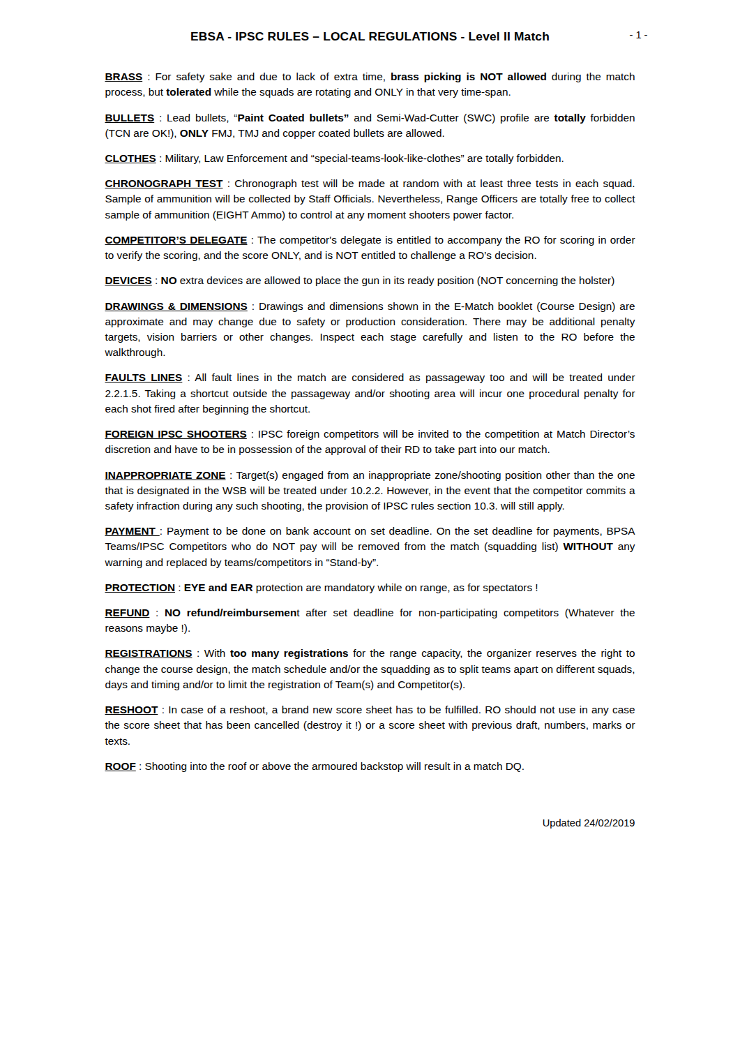- 1 -
EBSA - IPSC RULES – LOCAL REGULATIONS - Level II Match
BRASS : For safety sake and due to lack of extra time, brass picking is NOT allowed during the match process, but tolerated while the squads are rotating and ONLY in that very time-span.
BULLETS : Lead bullets, “Paint Coated bullets” and Semi-Wad-Cutter (SWC) profile are totally forbidden (TCN are OK!), ONLY FMJ, TMJ and copper coated bullets are allowed.
CLOTHES : Military, Law Enforcement and “special-teams-look-like-clothes” are totally forbidden.
CHRONOGRAPH TEST : Chronograph test will be made at random with at least three tests in each squad. Sample of ammunition will be collected by Staff Officials. Nevertheless, Range Officers are totally free to collect sample of ammunition (EIGHT Ammo) to control at any moment shooters power factor.
COMPETITOR’S DELEGATE : The competitor's delegate is entitled to accompany the RO for scoring in order to verify the scoring, and the score ONLY, and is NOT entitled to challenge a RO’s decision.
DEVICES : NO extra devices are allowed to place the gun in its ready position (NOT concerning the holster)
DRAWINGS & DIMENSIONS : Drawings and dimensions shown in the E-Match booklet (Course Design) are approximate and may change due to safety or production consideration. There may be additional penalty targets, vision barriers or other changes. Inspect each stage carefully and listen to the RO before the walkthrough.
FAULTS LINES : All fault lines in the match are considered as passageway too and will be treated under 2.2.1.5. Taking a shortcut outside the passageway and/or shooting area will incur one procedural penalty for each shot fired after beginning the shortcut.
FOREIGN IPSC SHOOTERS : IPSC foreign competitors will be invited to the competition at Match Director’s discretion and have to be in possession of the approval of their RD to take part into our match.
INAPPROPRIATE ZONE : Target(s) engaged from an inappropriate zone/shooting position other than the one that is designated in the WSB will be treated under 10.2.2. However, in the event that the competitor commits a safety infraction during any such shooting, the provision of IPSC rules section 10.3. will still apply.
PAYMENT : Payment to be done on bank account on set deadline. On the set deadline for payments, BPSA Teams/IPSC Competitors who do NOT pay will be removed from the match (squadding list) WITHOUT any warning and replaced by teams/competitors in “Stand-by”.
PROTECTION : EYE and EAR protection are mandatory while on range, as for spectators !
REFUND : NO refund/reimbursement after set deadline for non-participating competitors (Whatever the reasons maybe !).
REGISTRATIONS : With too many registrations for the range capacity, the organizer reserves the right to change the course design, the match schedule and/or the squadding as to split teams apart on different squads, days and timing and/or to limit the registration of Team(s) and Competitor(s).
RESHOOT : In case of a reshoot, a brand new score sheet has to be fulfilled. RO should not use in any case the score sheet that has been cancelled (destroy it !) or a score sheet with previous draft, numbers, marks or texts.
ROOF : Shooting into the roof or above the armoured backstop will result in a match DQ.
Updated 24/02/2019